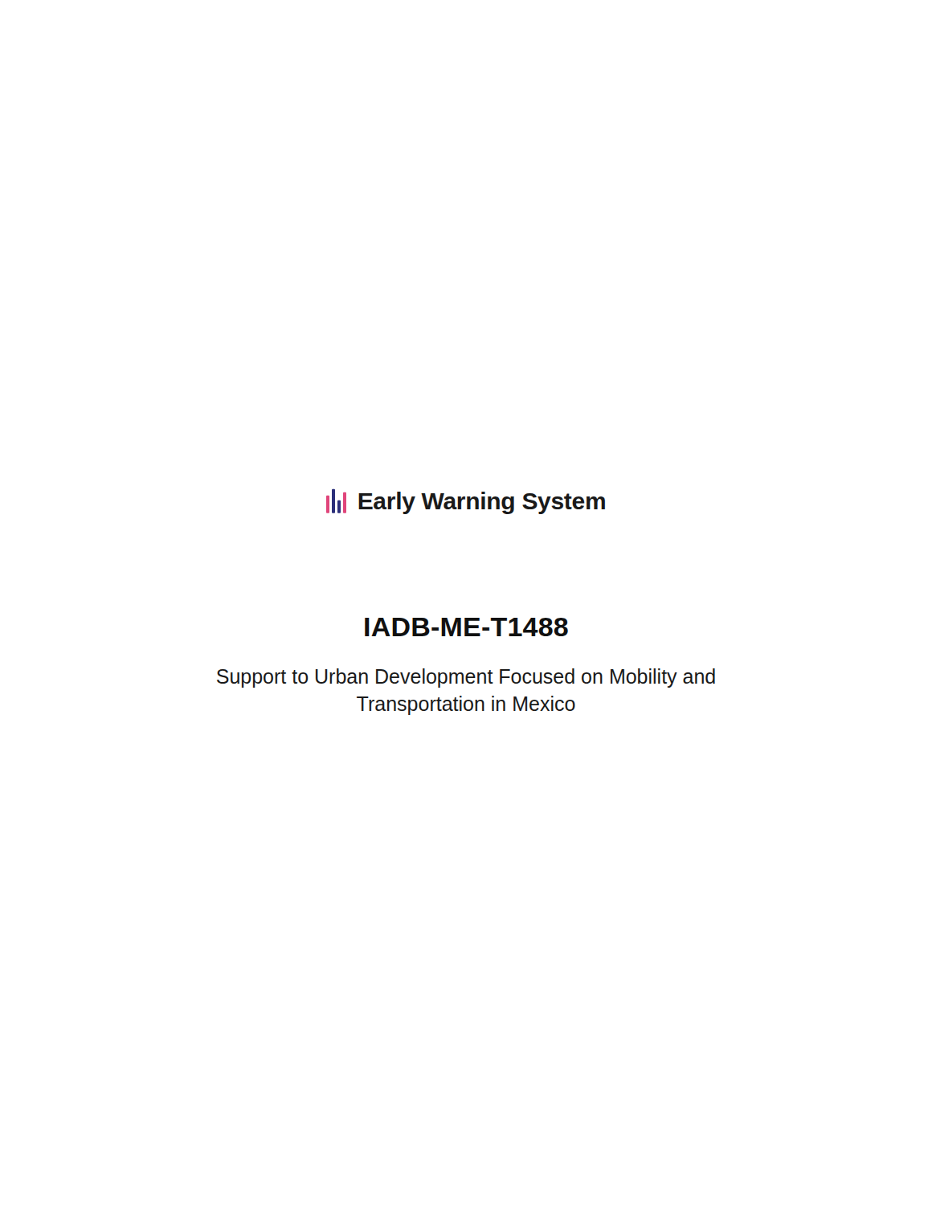Early Warning System
IADB-ME-T1488
Support to Urban Development Focused on Mobility and Transportation in Mexico